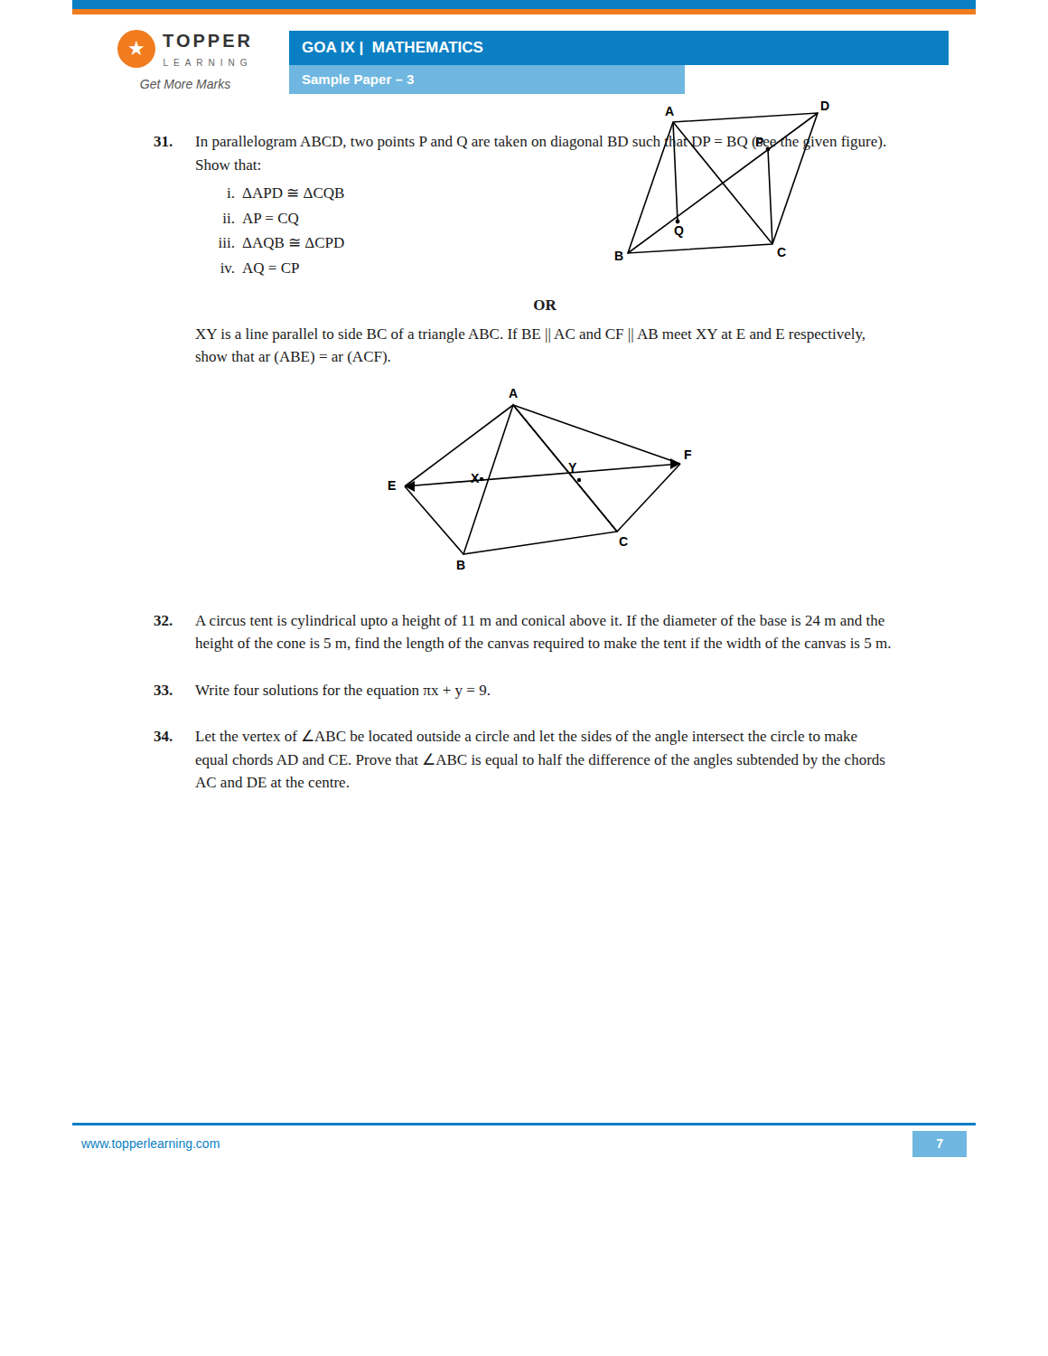★
TOPPER
LEARNING
Get More Marks
GOA IX | MATHEMATICS
Sample Paper – 3
31. In parallelogram ABCD, two points P and Q are taken on diagonal BD such that DP = BQ (see the given figure). Show that:
A D C B P Q
i. ΔAPD ≅ ΔCQB
ii. AP = CQ
iii. ΔAQB ≅ ΔCPD
iv. AQ = CP
OR
XY is a line parallel to side BC of a triangle ABC. If BE || AC and CF || AB meet XY at E and E respectively, show that ar (ABE) = ar (ACF).
A B C E F X Y
32. A circus tent is cylindrical upto a height of 11 m and conical above it. If the diameter of the base is 24 m and the height of the cone is 5 m, find the length of the canvas required to make the tent if the width of the canvas is 5 m.
33. Write four solutions for the equation πx + y = 9.
34. Let the vertex of ∠ABC be located outside a circle and let the sides of the angle intersect the circle to make equal chords AD and CE. Prove that ∠ABC is equal to half the difference of the angles subtended by the chords AC and DE at the centre.
www.topperlearning.com
7